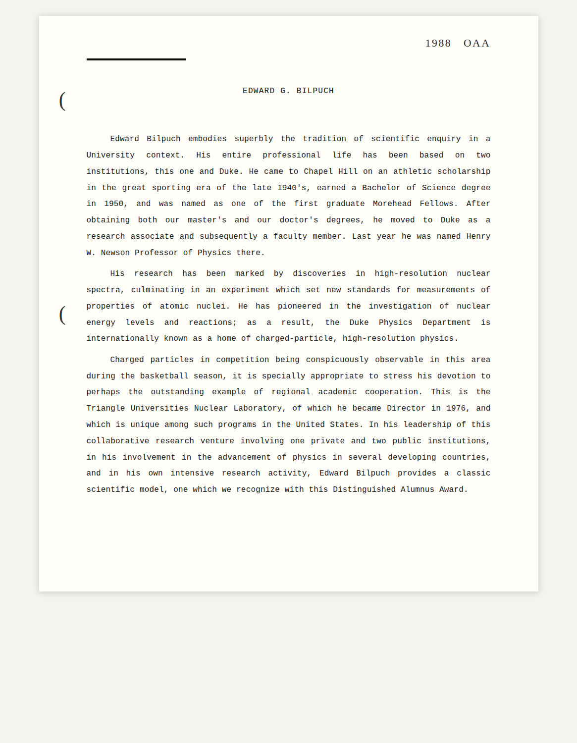1988 OAA
( (
EDWARD G. BILPUCH
Edward Bilpuch embodies superbly the tradition of scientific enquiry in a University context. His entire professional life has been based on two institutions, this one and Duke. He came to Chapel Hill on an athletic scholarship in the great sporting era of the late 1940's, earned a Bachelor of Science degree in 1950, and was named as one of the first graduate Morehead Fellows. After obtaining both our master's and our doctor's degrees, he moved to Duke as a research associate and subsequently a faculty member. Last year he was named Henry W. Newson Professor of Physics there.
His research has been marked by discoveries in high-resolution nuclear spectra, culminating in an experiment which set new standards for measurements of properties of atomic nuclei. He has pioneered in the investigation of nuclear energy levels and reactions; as a result, the Duke Physics Department is internationally known as a home of charged-particle, high-resolution physics.
Charged particles in competition being conspicuously observable in this area during the basketball season, it is specially appropriate to stress his devotion to perhaps the outstanding example of regional academic cooperation. This is the Triangle Universities Nuclear Laboratory, of which he became Director in 1976, and which is unique among such programs in the United States. In his leadership of this collaborative research venture involving one private and two public institutions, in his involvement in the advancement of physics in several developing countries, and in his own intensive research activity, Edward Bilpuch provides a classic scientific model, one which we recognize with this Distinguished Alumnus Award.